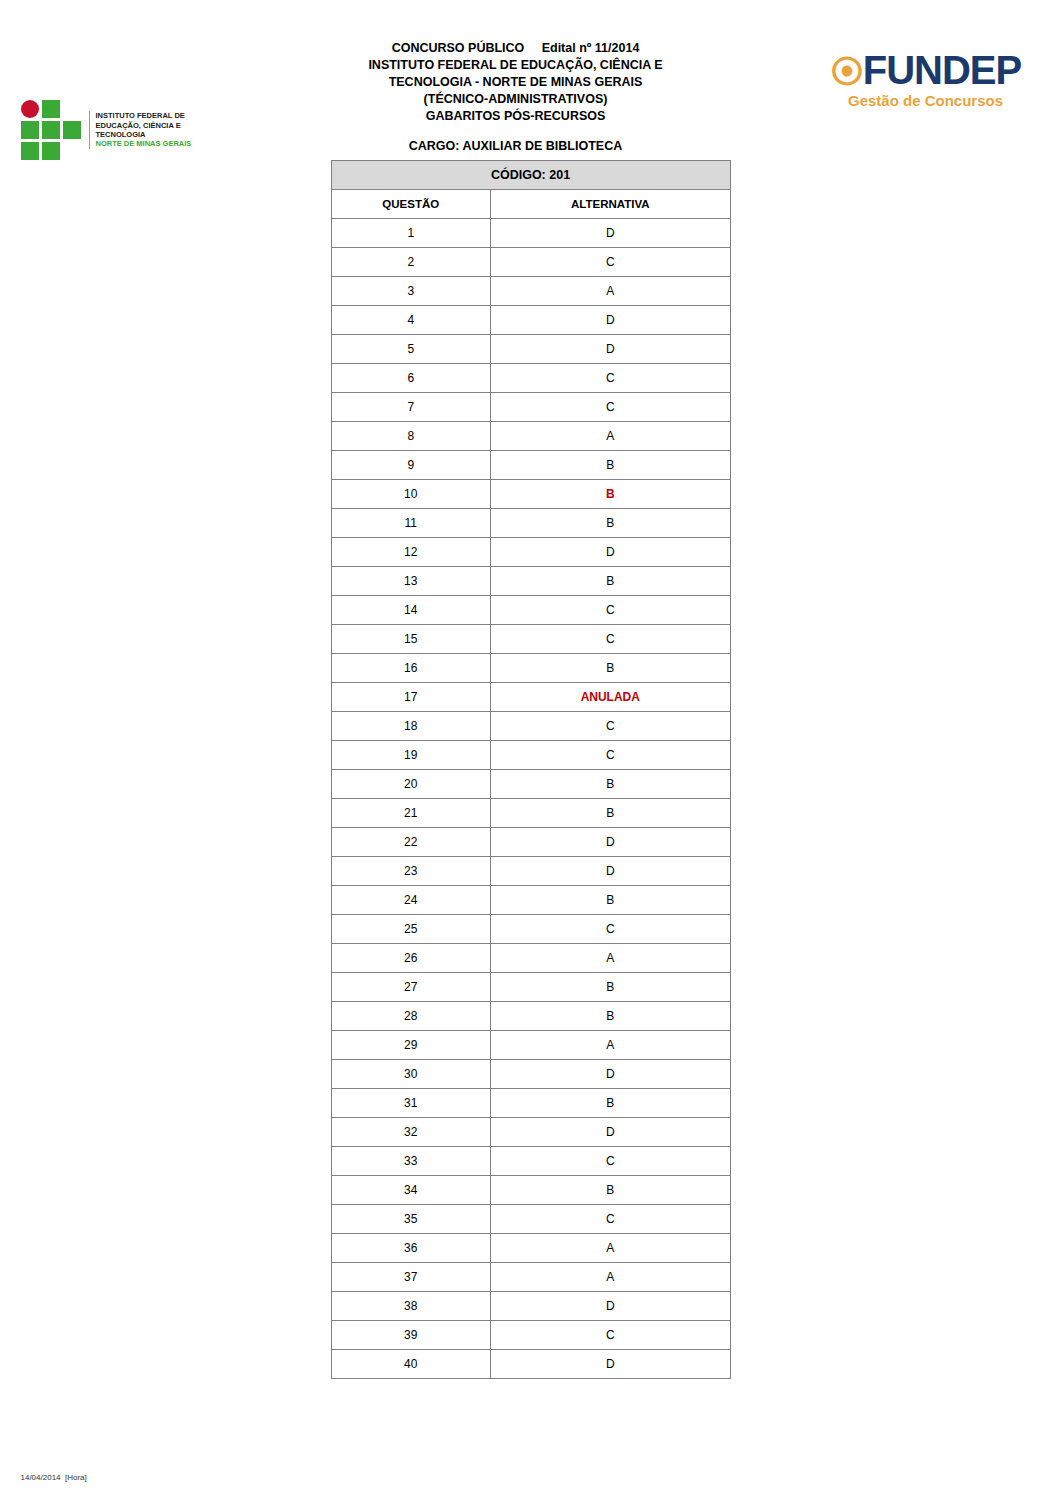INSTITUTO FEDERAL DE
EDUCAÇÃO, CIÊNCIA E TECNOLOGIA
NORTE DE MINAS GERAIS
CONCURSO PÚBLICO Edital nº 11/2014
INSTITUTO FEDERAL DE EDUCAÇÃO, CIÊNCIA E
TECNOLOGIA - NORTE DE MINAS GERAIS
(TÉCNICO-ADMINISTRATIVOS)
GABARITOS PÓS-RECURSOS
CARGO: AUXILIAR DE BIBLIOTECA
⦿FUNDEP
Gestão de Concursos
| CÓDIGO: 201 |
| QUESTÃO | ALTERNATIVA |
| 1 | D |
| 2 | C |
| 3 | A |
| 4 | D |
| 5 | D |
| 6 | C |
| 7 | C |
| 8 | A |
| 9 | B |
| 10 | B |
| 11 | B |
| 12 | D |
| 13 | B |
| 14 | C |
| 15 | C |
| 16 | B |
| 17 | ANULADA |
| 18 | C |
| 19 | C |
| 20 | B |
| 21 | B |
| 22 | D |
| 23 | D |
| 24 | B |
| 25 | C |
| 26 | A |
| 27 | B |
| 28 | B |
| 29 | A |
| 30 | D |
| 31 | B |
| 32 | D |
| 33 | C |
| 34 | B |
| 35 | C |
| 36 | A |
| 37 | A |
| 38 | D |
| 39 | C |
| 40 | D |
14/04/2014 [Hora]